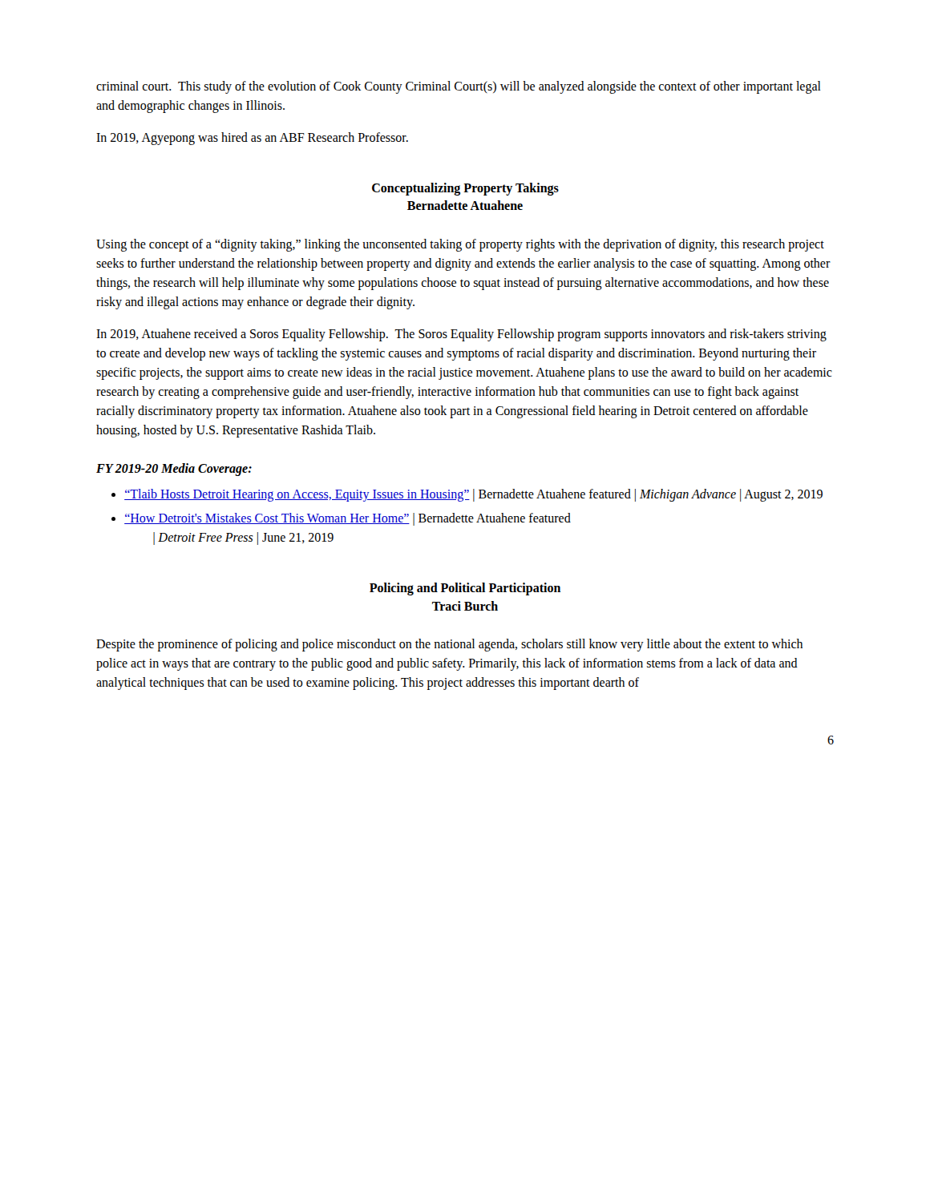criminal court. This study of the evolution of Cook County Criminal Court(s) will be analyzed alongside the context of other important legal and demographic changes in Illinois.
In 2019, Agyepong was hired as an ABF Research Professor.
Conceptualizing Property TakingsBernadette Atuahene
Using the concept of a “dignity taking,” linking the unconsented taking of property rights with the deprivation of dignity, this research project seeks to further understand the relationship between property and dignity and extends the earlier analysis to the case of squatting. Among other things, the research will help illuminate why some populations choose to squat instead of pursuing alternative accommodations, and how these risky and illegal actions may enhance or degrade their dignity.
In 2019, Atuahene received a Soros Equality Fellowship. The Soros Equality Fellowship program supports innovators and risk-takers striving to create and develop new ways of tackling the systemic causes and symptoms of racial disparity and discrimination. Beyond nurturing their specific projects, the support aims to create new ideas in the racial justice movement. Atuahene plans to use the award to build on her academic research by creating a comprehensive guide and user-friendly, interactive information hub that communities can use to fight back against racially discriminatory property tax information. Atuahene also took part in a Congressional field hearing in Detroit centered on affordable housing, hosted by U.S. Representative Rashida Tlaib.
FY 2019-20 Media Coverage:
“Tlaib Hosts Detroit Hearing on Access, Equity Issues in Housing” | Bernadette Atuahene featured | Michigan Advance | August 2, 2019
“How Detroit's Mistakes Cost This Woman Her Home” | Bernadette Atuahene featured
| Detroit Free Press | June 21, 2019
Policing and Political ParticipationTraci Burch
Despite the prominence of policing and police misconduct on the national agenda, scholars still know very little about the extent to which police act in ways that are contrary to the public good and public safety. Primarily, this lack of information stems from a lack of data and analytical techniques that can be used to examine policing. This project addresses this important dearth of
6